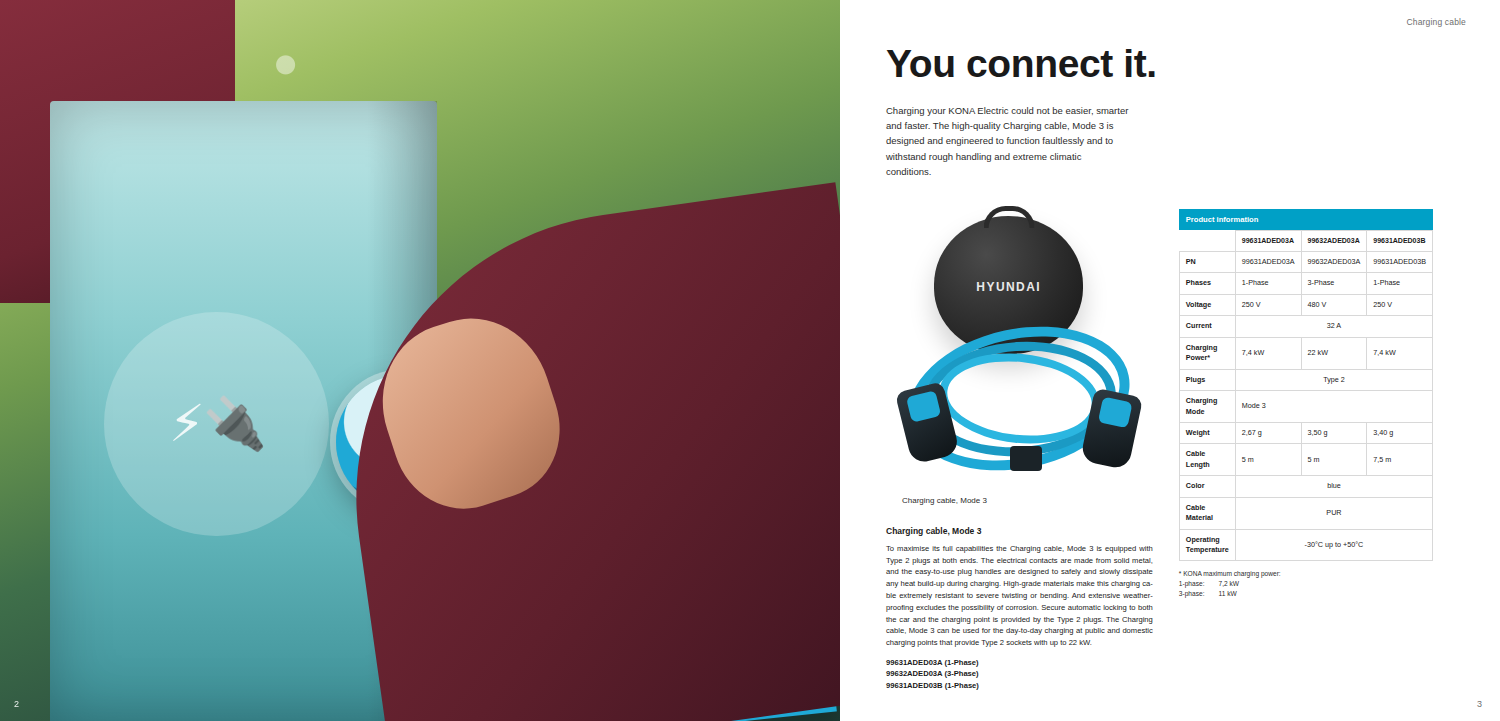⚡︎🔌
2
Charging cable
You connect it.
Charging your KONA Electric could not be easier, smarter and faster. The high-quality Charging cable, Mode 3 is designed and engineered to function faultlessly and to withstand rough handling and extreme climatic conditions.
HYUNDAI
Charging cable, Mode 3
Charging cable, Mode 3
To maximise its full capabilities the Charging cable, Mode 3 is equipped with Type 2 plugs at both ends. The electrical contacts are made from solid metal, and the easy-to-use plug handles are designed to safely and slowly dissipate any heat build-up during charging. High-grade materials make this charging cable extremely resistant to severe twisting or bending. And extensive weatherproofing excludes the possibility of corrosion. Secure automatic locking to both the car and the charging point is provided by the Type 2 plugs. The Charging cable, Mode 3 can be used for the day-to-day charging at public and domestic charging points that provide Type 2 sockets with up to 22 kW.
99631ADED03A (1-Phase)
99632ADED03A (3-Phase)
99631ADED03B (1-Phase)
Product information
| | 99631ADED03A | 99632ADED03A | 99631ADED03B |
| --- | --- | --- | --- |
| PN | 99631ADED03A | 99632ADED03A | 99631ADED03B |
| Phases | 1-Phase | 3-Phase | 1-Phase |
| Voltage | 250 V | 480 V | 250 V |
| Current | 32 A |
| Charging Power* | 7,4 kW | 22 kW | 7,4 kW |
| Plugs | Type 2 |
| Charging Mode | Mode 3 |
| Weight | 2,67 g | 3,50 g | 3,40 g |
| Cable Length | 5 m | 5 m | 7,5 m |
| Color | blue |
| Cable Material | PUR |
| Operating Temperature | -30°C up to +50°C |
* KONA maximum charging power:
1-phase: 7,2 kW
3-phase: 11 kW
3